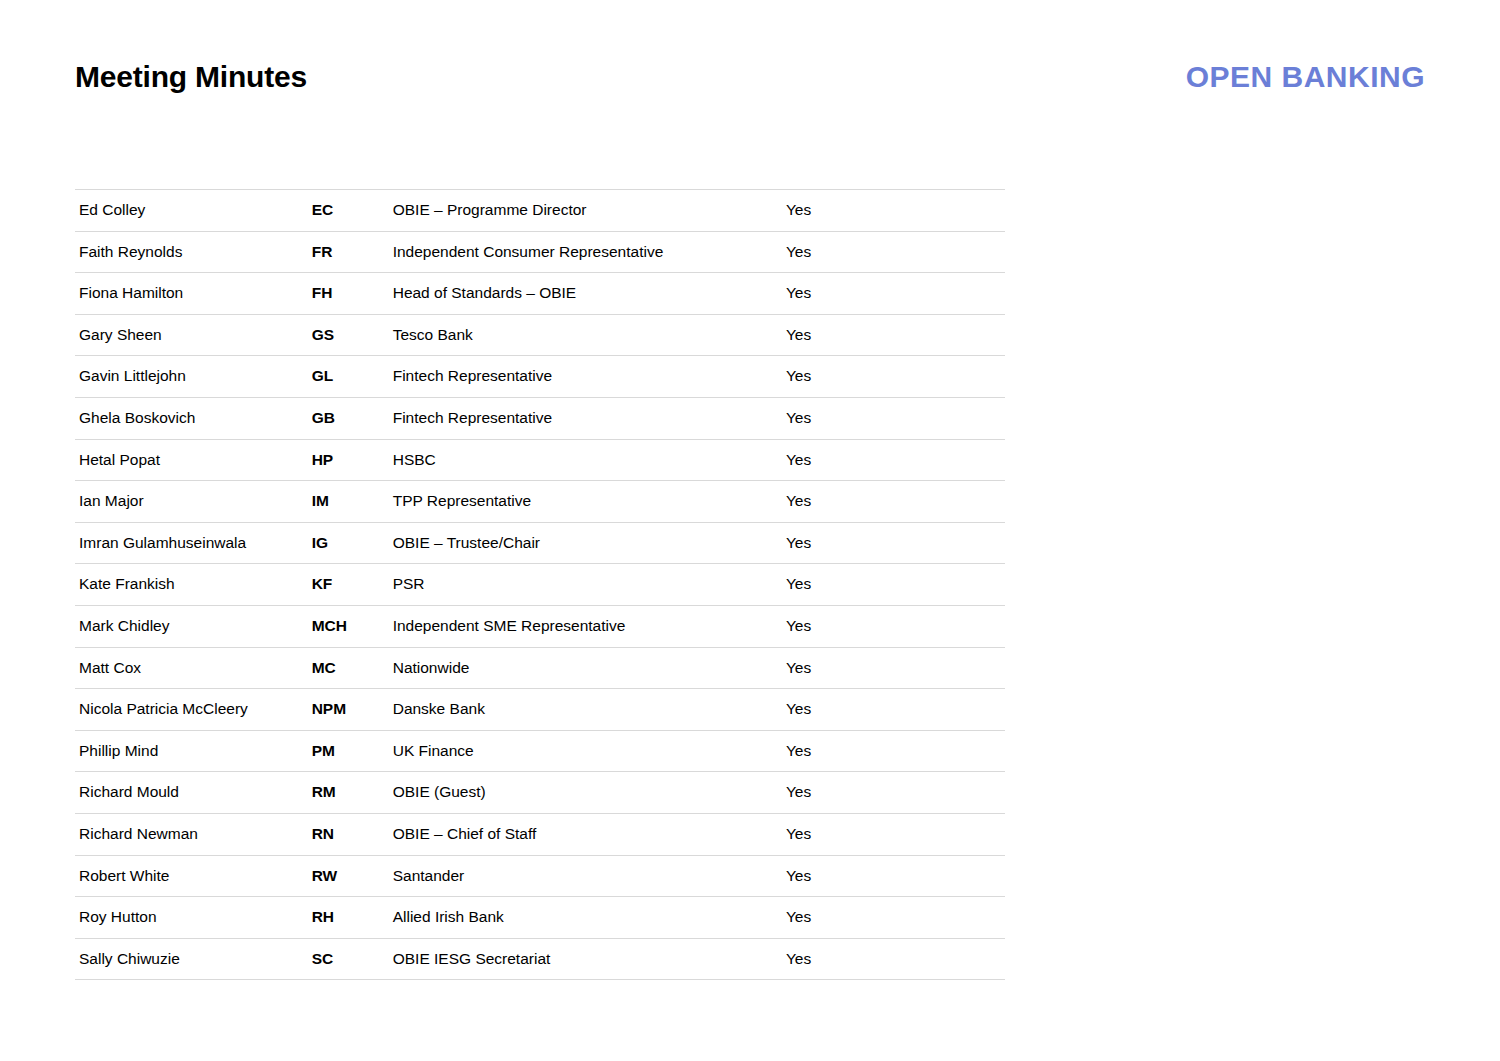Meeting Minutes
OPEN BANKING
| Ed Colley | EC | OBIE – Programme Director | Yes |
| Faith Reynolds | FR | Independent Consumer Representative | Yes |
| Fiona Hamilton | FH | Head of Standards – OBIE | Yes |
| Gary Sheen | GS | Tesco Bank | Yes |
| Gavin Littlejohn | GL | Fintech Representative | Yes |
| Ghela Boskovich | GB | Fintech Representative | Yes |
| Hetal Popat | HP | HSBC | Yes |
| Ian Major | IM | TPP Representative | Yes |
| Imran Gulamhuseinwala | IG | OBIE – Trustee/Chair | Yes |
| Kate Frankish | KF | PSR | Yes |
| Mark Chidley | MCH | Independent SME Representative | Yes |
| Matt Cox | MC | Nationwide | Yes |
| Nicola Patricia McCleery | NPM | Danske Bank | Yes |
| Phillip Mind | PM | UK Finance | Yes |
| Richard Mould | RM | OBIE (Guest) | Yes |
| Richard Newman | RN | OBIE – Chief of Staff | Yes |
| Robert White | RW | Santander | Yes |
| Roy Hutton | RH | Allied Irish Bank | Yes |
| Sally Chiwuzie | SC | OBIE IESG Secretariat | Yes |